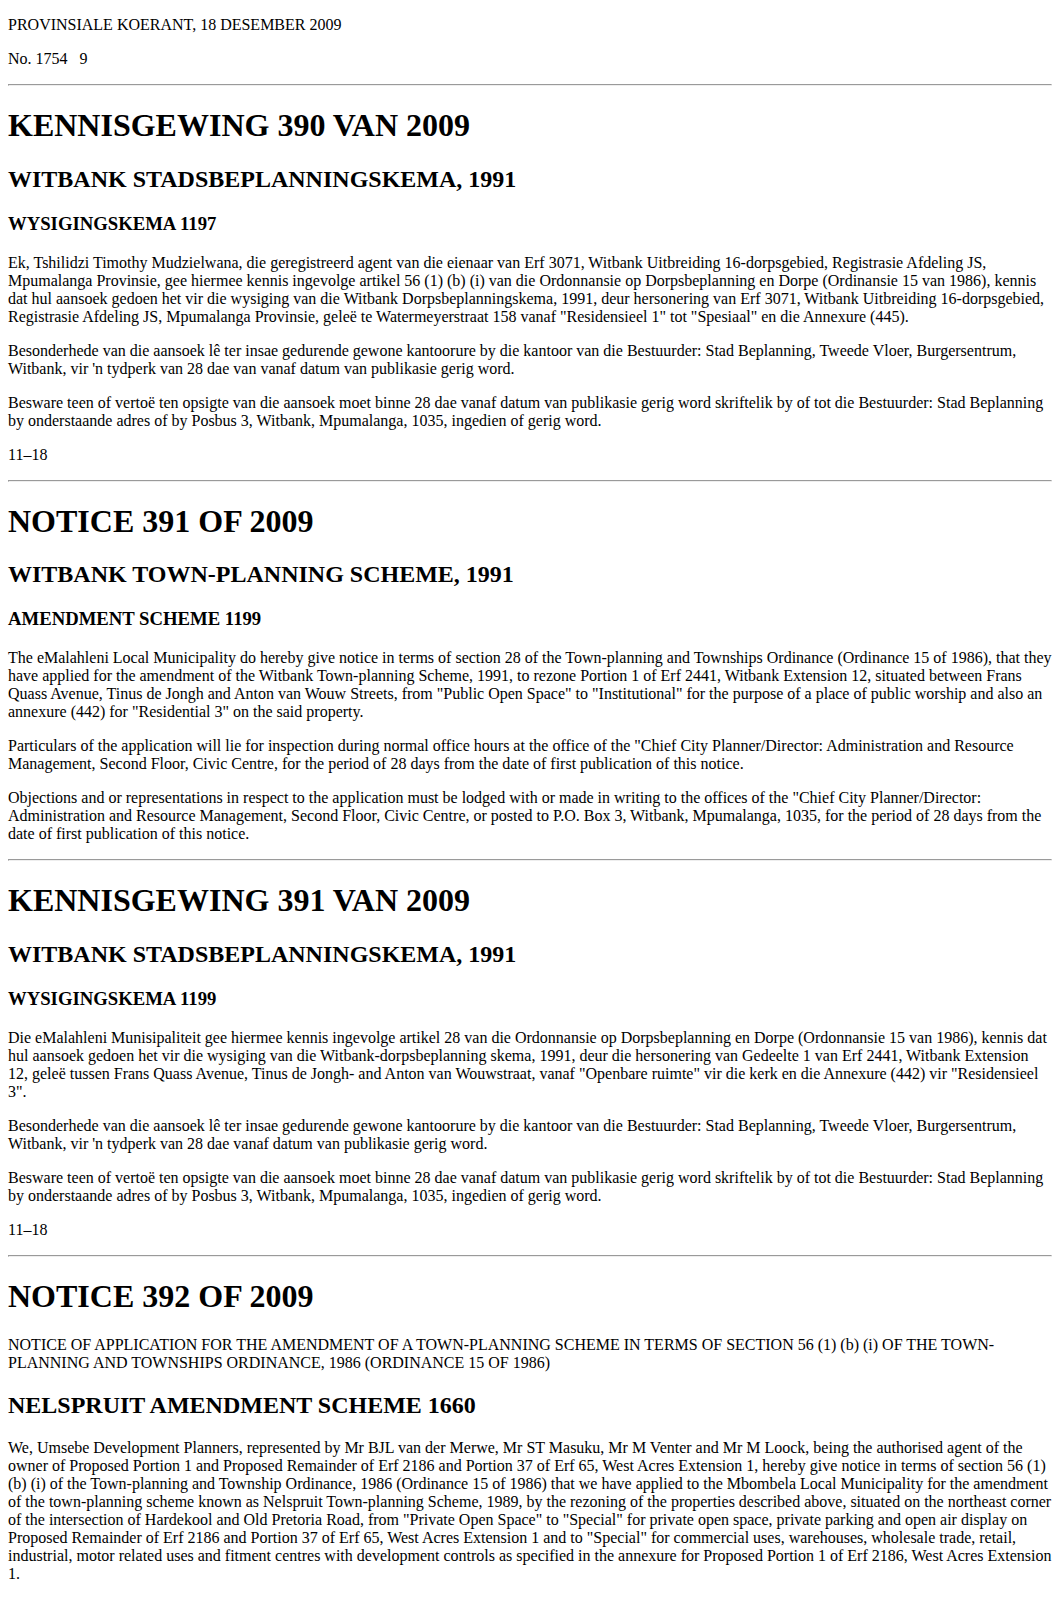PROVINSIALE KOERANT, 18 DESEMBER 2009
No. 1754 9
KENNISGEWING 390 VAN 2009
WITBANK STADSBEPLANNINGSKEMA, 1991
WYSIGINGSKEMA 1197
Ek, Tshilidzi Timothy Mudzielwana, die geregistreerd agent van die eienaar van Erf 3071, Witbank Uitbreiding 16-dorpsgebied, Registrasie Afdeling JS, Mpumalanga Provinsie, gee hiermee kennis ingevolge artikel 56 (1) (b) (i) van die Ordonnansie op Dorpsbeplanning en Dorpe (Ordinansie 15 van 1986), kennis dat hul aansoek gedoen het vir die wysiging van die Witbank Dorpsbeplanningskema, 1991, deur hersonering van Erf 3071, Witbank Uitbreiding 16-dorpsgebied, Registrasie Afdeling JS, Mpumalanga Provinsie, geleë te Watermeyerstraat 158 vanaf "Residensieel 1" tot "Spesiaal" en die Annexure (445).
Besonderhede van die aansoek lê ter insae gedurende gewone kantoorure by die kantoor van die Bestuurder: Stad Beplanning, Tweede Vloer, Burgersentrum, Witbank, vir 'n tydperk van 28 dae van vanaf datum van publikasie gerig word.
Besware teen of vertoë ten opsigte van die aansoek moet binne 28 dae vanaf datum van publikasie gerig word skriftelik by of tot die Bestuurder: Stad Beplanning by onderstaande adres of by Posbus 3, Witbank, Mpumalanga, 1035, ingedien of gerig word.
11–18
NOTICE 391 OF 2009
WITBANK TOWN-PLANNING SCHEME, 1991
AMENDMENT SCHEME 1199
The eMalahleni Local Municipality do hereby give notice in terms of section 28 of the Town-planning and Townships Ordinance (Ordinance 15 of 1986), that they have applied for the amendment of the Witbank Town-planning Scheme, 1991, to rezone Portion 1 of Erf 2441, Witbank Extension 12, situated between Frans Quass Avenue, Tinus de Jongh and Anton van Wouw Streets, from "Public Open Space" to "Institutional" for the purpose of a place of public worship and also an annexure (442) for "Residential 3" on the said property.
Particulars of the application will lie for inspection during normal office hours at the office of the "Chief City Planner/Director: Administration and Resource Management, Second Floor, Civic Centre, for the period of 28 days from the date of first publication of this notice.
Objections and or representations in respect to the application must be lodged with or made in writing to the offices of the "Chief City Planner/Director: Administration and Resource Management, Second Floor, Civic Centre, or posted to P.O. Box 3, Witbank, Mpumalanga, 1035, for the period of 28 days from the date of first publication of this notice.
KENNISGEWING 391 VAN 2009
WITBANK STADSBEPLANNINGSKEMA, 1991
WYSIGINGSKEMA 1199
Die eMalahleni Munisipaliteit gee hiermee kennis ingevolge artikel 28 van die Ordonnansie op Dorpsbeplanning en Dorpe (Ordonnansie 15 van 1986), kennis dat hul aansoek gedoen het vir die wysiging van die Witbank-dorpsbeplanning skema, 1991, deur die hersonering van Gedeelte 1 van Erf 2441, Witbank Extension 12, geleë tussen Frans Quass Avenue, Tinus de Jongh- and Anton van Wouwstraat, vanaf "Openbare ruimte" vir die kerk en die Annexure (442) vir "Residensieel 3".
Besonderhede van die aansoek lê ter insae gedurende gewone kantoorure by die kantoor van die Bestuurder: Stad Beplanning, Tweede Vloer, Burgersentrum, Witbank, vir 'n tydperk van 28 dae vanaf datum van publikasie gerig word.
Besware teen of vertoë ten opsigte van die aansoek moet binne 28 dae vanaf datum van publikasie gerig word skriftelik by of tot die Bestuurder: Stad Beplanning by onderstaande adres of by Posbus 3, Witbank, Mpumalanga, 1035, ingedien of gerig word.
11–18
NOTICE 392 OF 2009
NOTICE OF APPLICATION FOR THE AMENDMENT OF A TOWN-PLANNING SCHEME IN TERMS OF SECTION 56 (1) (b) (i) OF THE TOWN-PLANNING AND TOWNSHIPS ORDINANCE, 1986 (ORDINANCE 15 OF 1986)
NELSPRUIT AMENDMENT SCHEME 1660
We, Umsebe Development Planners, represented by Mr BJL van der Merwe, Mr ST Masuku, Mr M Venter and Mr M Loock, being the authorised agent of the owner of Proposed Portion 1 and Proposed Remainder of Erf 2186 and Portion 37 of Erf 65, West Acres Extension 1, hereby give notice in terms of section 56 (1) (b) (i) of the Town-planning and Township Ordinance, 1986 (Ordinance 15 of 1986) that we have applied to the Mbombela Local Municipality for the amendment of the town-planning scheme known as Nelspruit Town-planning Scheme, 1989, by the rezoning of the properties described above, situated on the northeast corner of the intersection of Hardekool and Old Pretoria Road, from "Private Open Space" to "Special" for private open space, private parking and open air display on Proposed Remainder of Erf 2186 and Portion 37 of Erf 65, West Acres Extension 1 and to "Special" for commercial uses, warehouses, wholesale trade, retail, industrial, motor related uses and fitment centres with development controls as specified in the annexure for Proposed Portion 1 of Erf 2186, West Acres Extension 1.